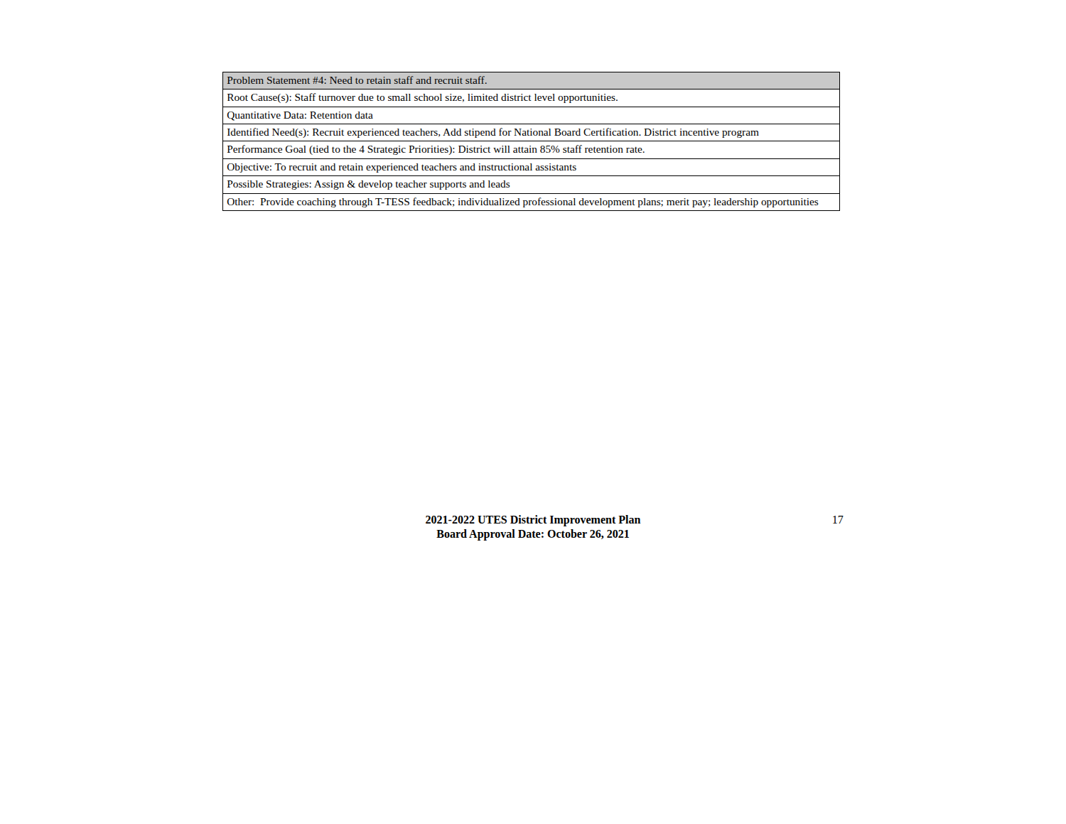| Problem Statement #4: Need to retain staff and recruit staff. |
| Root Cause(s): Staff turnover due to small school size, limited district level opportunities. |
| Quantitative Data: Retention data |
| Identified Need(s): Recruit experienced teachers, Add stipend for National Board Certification. District incentive program |
| Performance Goal (tied to the 4 Strategic Priorities): District will attain 85% staff retention rate. |
| Objective: To recruit and retain experienced teachers and instructional assistants |
| Possible Strategies: Assign & develop teacher supports and leads |
| Other: Provide coaching through T-TESS feedback; individualized professional development plans; merit pay; leadership opportunities |
17
2021-2022 UTES District Improvement Plan
Board Approval Date: October 26, 2021